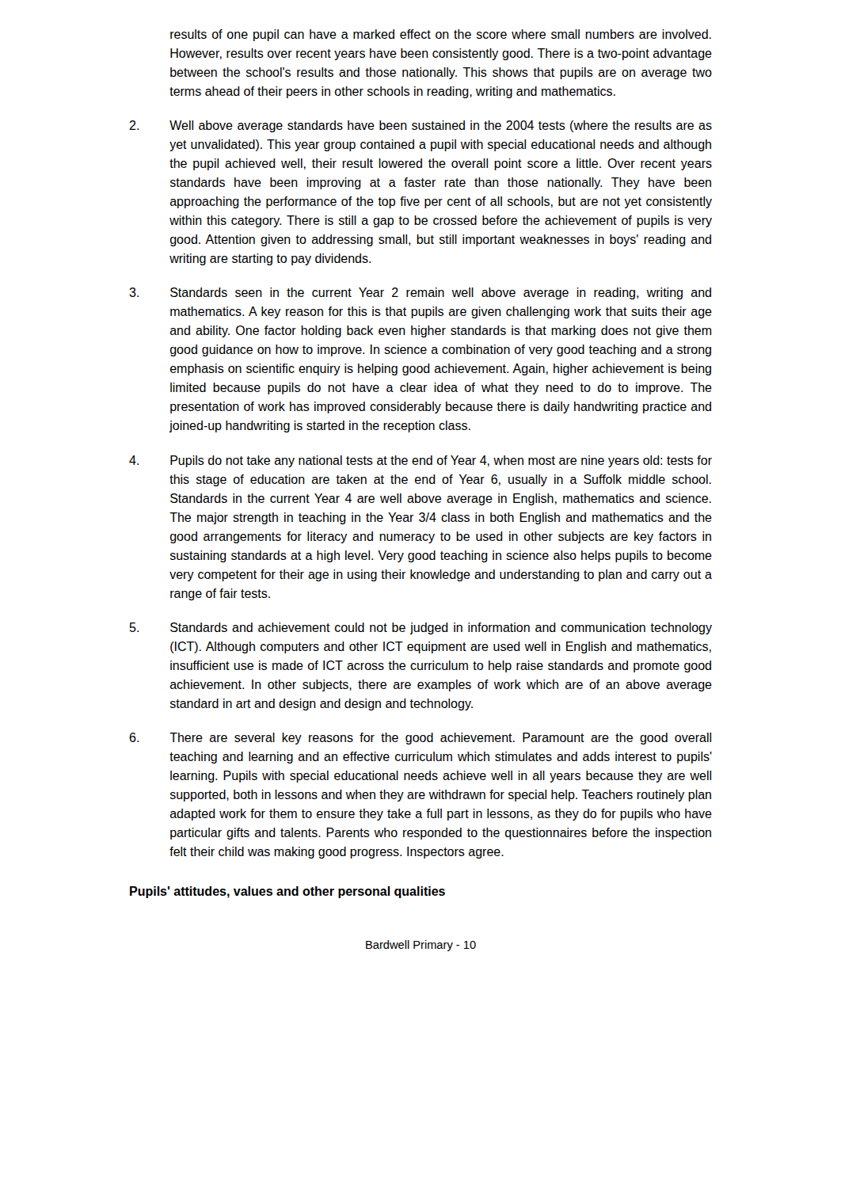results of one pupil can have a marked effect on the score where small numbers are involved. However, results over recent years have been consistently good. There is a two-point advantage between the school's results and those nationally. This shows that pupils are on average two terms ahead of their peers in other schools in reading, writing and mathematics.
Well above average standards have been sustained in the 2004 tests (where the results are as yet unvalidated). This year group contained a pupil with special educational needs and although the pupil achieved well, their result lowered the overall point score a little. Over recent years standards have been improving at a faster rate than those nationally. They have been approaching the performance of the top five per cent of all schools, but are not yet consistently within this category. There is still a gap to be crossed before the achievement of pupils is very good. Attention given to addressing small, but still important weaknesses in boys' reading and writing are starting to pay dividends.
Standards seen in the current Year 2 remain well above average in reading, writing and mathematics. A key reason for this is that pupils are given challenging work that suits their age and ability. One factor holding back even higher standards is that marking does not give them good guidance on how to improve. In science a combination of very good teaching and a strong emphasis on scientific enquiry is helping good achievement. Again, higher achievement is being limited because pupils do not have a clear idea of what they need to do to improve. The presentation of work has improved considerably because there is daily handwriting practice and joined-up handwriting is started in the reception class.
Pupils do not take any national tests at the end of Year 4, when most are nine years old: tests for this stage of education are taken at the end of Year 6, usually in a Suffolk middle school. Standards in the current Year 4 are well above average in English, mathematics and science. The major strength in teaching in the Year 3/4 class in both English and mathematics and the good arrangements for literacy and numeracy to be used in other subjects are key factors in sustaining standards at a high level. Very good teaching in science also helps pupils to become very competent for their age in using their knowledge and understanding to plan and carry out a range of fair tests.
Standards and achievement could not be judged in information and communication technology (ICT). Although computers and other ICT equipment are used well in English and mathematics, insufficient use is made of ICT across the curriculum to help raise standards and promote good achievement. In other subjects, there are examples of work which are of an above average standard in art and design and design and technology.
There are several key reasons for the good achievement. Paramount are the good overall teaching and learning and an effective curriculum which stimulates and adds interest to pupils' learning. Pupils with special educational needs achieve well in all years because they are well supported, both in lessons and when they are withdrawn for special help. Teachers routinely plan adapted work for them to ensure they take a full part in lessons, as they do for pupils who have particular gifts and talents. Parents who responded to the questionnaires before the inspection felt their child was making good progress. Inspectors agree.
Pupils' attitudes, values and other personal qualities
Bardwell Primary - 10